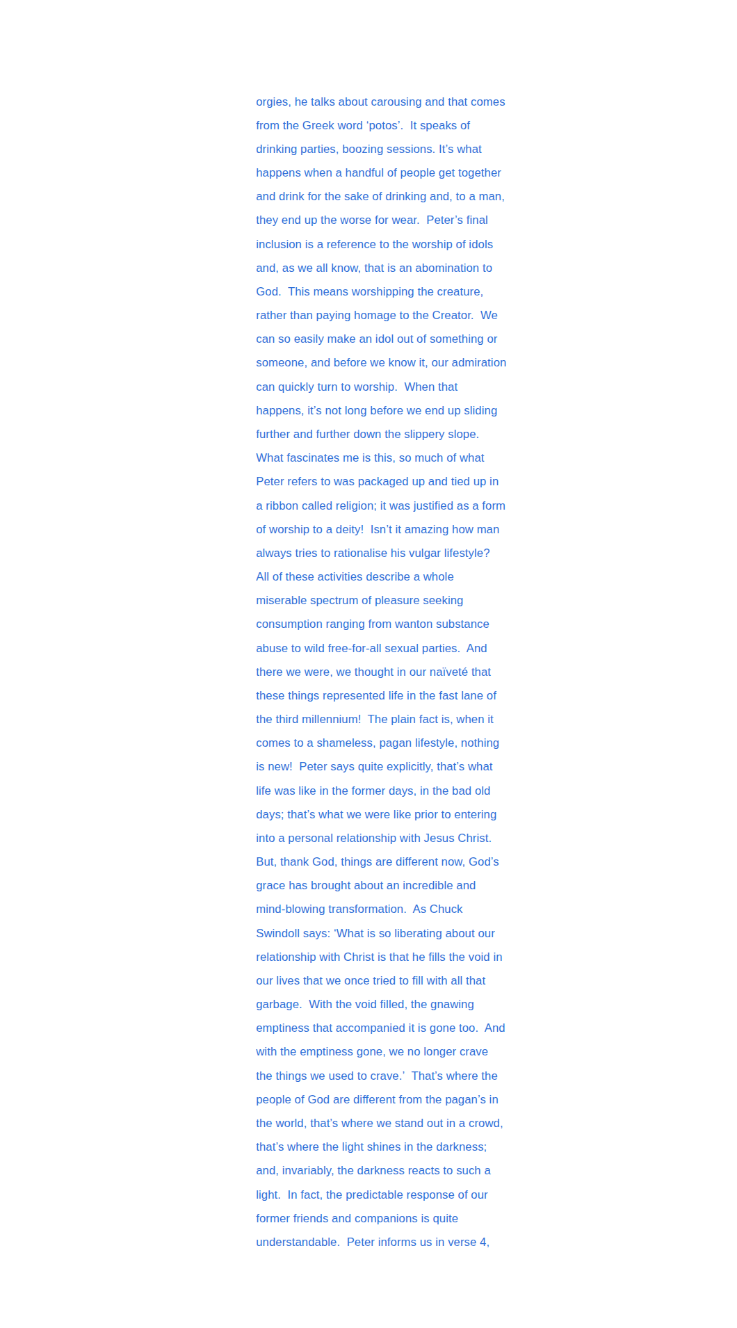orgies, he talks about carousing and that comes from the Greek word ‘potos’. It speaks of drinking parties, boozing sessions. It’s what happens when a handful of people get together and drink for the sake of drinking and, to a man, they end up the worse for wear. Peter’s final inclusion is a reference to the worship of idols and, as we all know, that is an abomination to God. This means worshipping the creature, rather than paying homage to the Creator. We can so easily make an idol out of something or someone, and before we know it, our admiration can quickly turn to worship. When that happens, it’s not long before we end up sliding further and further down the slippery slope. What fascinates me is this, so much of what Peter refers to was packaged up and tied up in a ribbon called religion; it was justified as a form of worship to a deity! Isn’t it amazing how man always tries to rationalise his vulgar lifestyle? All of these activities describe a whole miserable spectrum of pleasure seeking consumption ranging from wanton substance abuse to wild free-for-all sexual parties. And there we were, we thought in our naïveté that these things represented life in the fast lane of the third millennium! The plain fact is, when it comes to a shameless, pagan lifestyle, nothing is new! Peter says quite explicitly, that’s what life was like in the former days, in the bad old days; that’s what we were like prior to entering into a personal relationship with Jesus Christ. But, thank God, things are different now, God’s grace has brought about an incredible and mind-blowing transformation. As Chuck Swindoll says: ‘What is so liberating about our relationship with Christ is that he fills the void in our lives that we once tried to fill with all that garbage. With the void filled, the gnawing emptiness that accompanied it is gone too. And with the emptiness gone, we no longer crave the things we used to crave.’ That’s where the people of God are different from the pagan’s in the world, that’s where we stand out in a crowd, that’s where the light shines in the darkness; and, invariably, the darkness reacts to such a light. In fact, the predictable response of our former friends and companions is quite understandable. Peter informs us in verse 4,